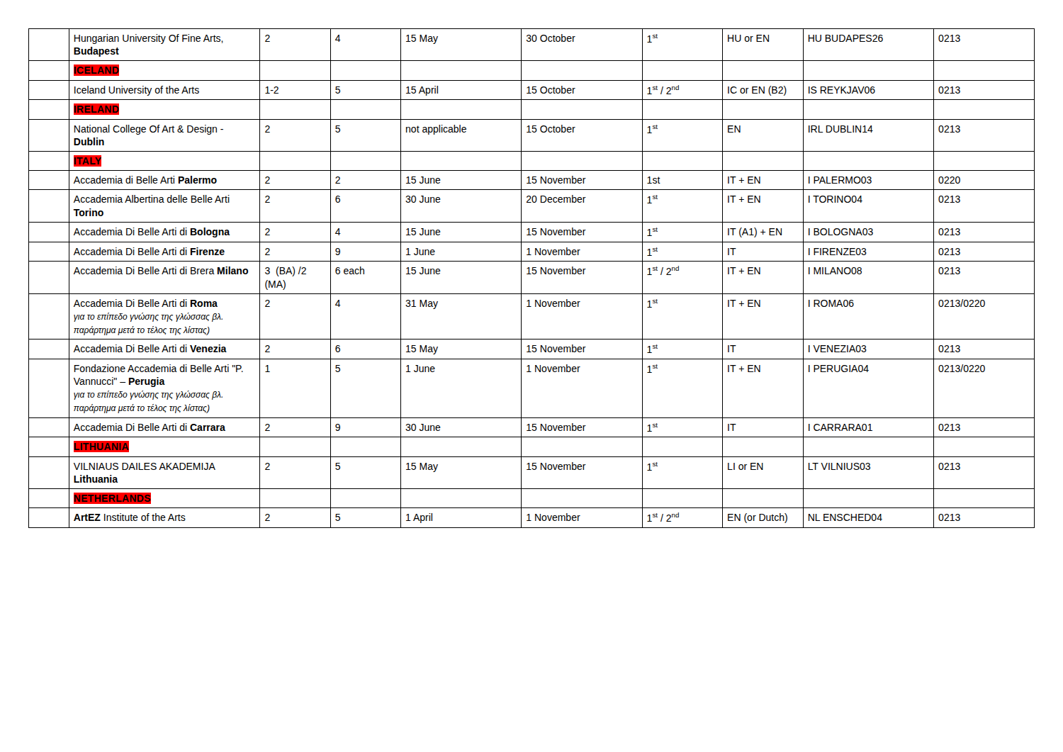| | Hungarian University Of Fine Arts, Budapest | 2 | 4 | 15 May | 30 October | 1 st | HU or EN | HU BUDAPES26 | 0213 |
| | ICELAND | | | | | | | | |
| | Iceland University of the Arts | 1-2 | 5 | 15 April | 15 October | 1 st / 2 nd | IC or EN (B2) | IS REYKJAV06 | 0213 |
| | IRELAND | | | | | | | | |
| | National College Of Art & Design - Dublin | 2 | 5 | not applicable | 15 October | 1 st | EN | IRL DUBLIN14 | 0213 |
| | ITALY | | | | | | | | |
| | Accademia di Belle Arti Palermo | 2 | 2 | 15 June | 15 November | 1st | IT + EN | I PALERMO03 | 0220 |
| | Accademia Albertina delle Belle Arti Torino | 2 | 6 | 30 June | 20 December | 1 st | IT + EN | I TORINO04 | 0213 |
| | Accademia Di Belle Arti di Bologna | 2 | 4 | 15 June | 15 November | 1 st | IT (A1) + EN | I BOLOGNA03 | 0213 |
| | Accademia Di Belle Arti di Firenze | 2 | 9 | 1 June | 1 November | 1 st | IT | I FIRENZE03 | 0213 |
| | Accademia Di Belle Arti di Brera Milano | 3 (BA) /2 (MA) | 6 each | 15 June | 15 November | 1 st / 2 nd | IT + EN | I MILANO08 | 0213 |
| | Accademia Di Belle Arti di Roma για το επίπεδο γνώσης της γλώσσας βλ. παράρτημα μετά το τέλος της λίστας) | 2 | 4 | 31 May | 1 November | 1 st | IT + EN | I ROMA06 | 0213/0220 |
| | Accademia Di Belle Arti di Venezia | 2 | 6 | 15 May | 15 November | 1 st | IT | I VENEZIA03 | 0213 |
| | Fondazione Accademia di Belle Arti "P. Vannucci" – Perugia για το επίπεδο γνώσης της γλώσσας βλ. παράρτημα μετά το τέλος της λίστας) | 1 | 5 | 1 June | 1 November | 1 st | IT + EN | I PERUGIA04 | 0213/0220 |
| | Accademia Di Belle Arti di Carrara | 2 | 9 | 30 June | 15 November | 1 st | IT | I CARRARA01 | 0213 |
| | LITHUANIA | | | | | | | | |
| | VILNIAUS DAILES AKADEMIJA Lithuania | 2 | 5 | 15 May | 15 November | 1 st | LI or EN | LT VILNIUS03 | 0213 |
| | NETHERLANDS | | | | | | | | |
| | ArtEZ Institute of the Arts | 2 | 5 | 1 April | 1 November | 1 st / 2 nd | EN (or Dutch) | NL ENSCHED04 | 0213 |